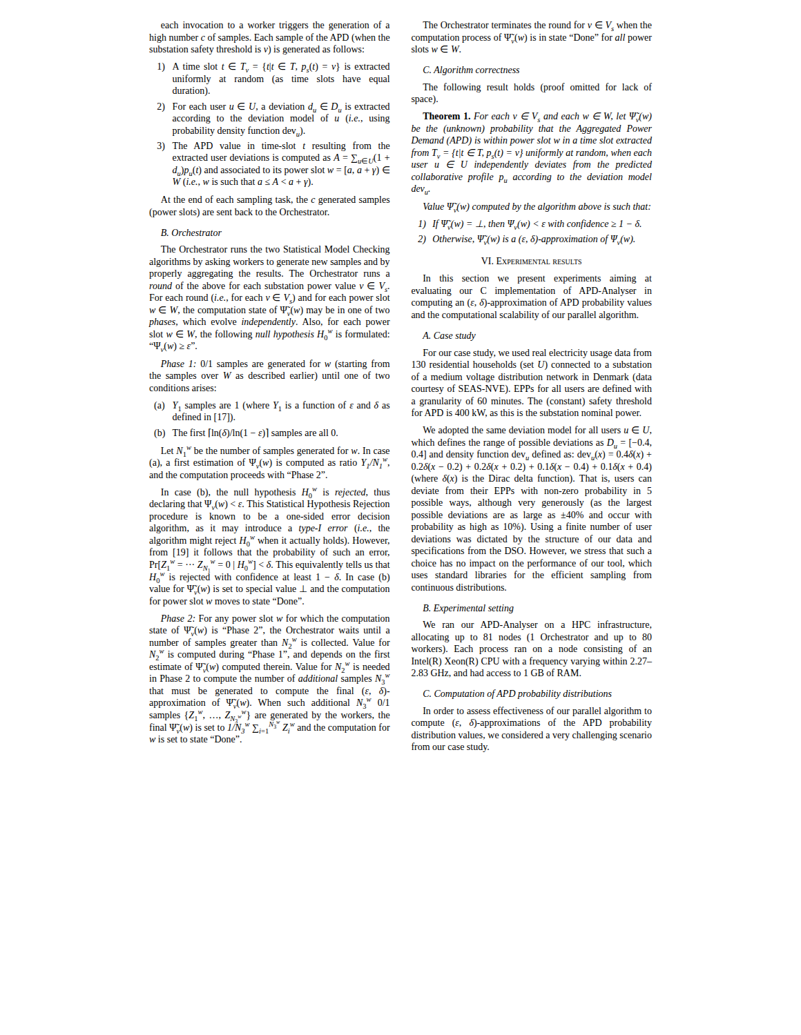each invocation to a worker triggers the generation of a high number c of samples. Each sample of the APD (when the substation safety threshold is v) is generated as follows:
A time slot t ∈ Tv = {t|t ∈ T, ps(t) = v} is extracted uniformly at random (as time slots have equal duration).
For each user u ∈ U, a deviation du ∈ Du is extracted according to the deviation model of u (i.e., using probability density function devu).
The APD value in time-slot t resulting from the extracted user deviations is computed as A = ∑u∈U(1 + du)pu(t) and associated to its power slot w = [a, a + γ) ∈ W (i.e., w is such that a ≤ A < a + γ).
At the end of each sampling task, the c generated samples (power slots) are sent back to the Orchestrator.
B. Orchestrator
The Orchestrator runs the two Statistical Model Checking algorithms by asking workers to generate new samples and by properly aggregating the results. The Orchestrator runs a round of the above for each substation power value v ∈ Vs. For each round (i.e., for each v ∈ Vs) and for each power slot w ∈ W, the computation state of Ψ̃v(w) may be in one of two phases, which evolve independently. Also, for each power slot w ∈ W, the following null hypothesis H0w is formulated: “Ψv(w) ≥ ε”.
Phase 1: 0/1 samples are generated for w (starting from the samples over W as described earlier) until one of two conditions arises:
Υ1 samples are 1 (where Υ1 is a function of ε and δ as defined in [17]).
The first ⌈ln(δ)/ln(1 − ε)⌉ samples are all 0.
Let N1w be the number of samples generated for w. In case (a), a first estimation of Ψv(w) is computed as ratio Υ1/N1w, and the computation proceeds with “Phase 2”.
In case (b), the null hypothesis H0w is rejected, thus declaring that Ψv(w) < ε. This Statistical Hypothesis Rejection procedure is known to be a one-sided error decision algorithm, as it may introduce a type-I error (i.e., the algorithm might reject H0w when it actually holds). However, from [19] it follows that the probability of such an error, Pr[Z1w = ··· ZN1w = 0 | H0w] < δ. This equivalently tells us that H0w is rejected with confidence at least 1 − δ. In case (b) value for Ψ̃v(w) is set to special value ⊥ and the computation for power slot w moves to state “Done”.
Phase 2: For any power slot w for which the computation state of Ψ̃v(w) is “Phase 2”, the Orchestrator waits until a number of samples greater than N2w is collected. Value for N2w is computed during “Phase 1”, and depends on the first estimate of Ψ̃v(w) computed therein. Value for N2w is needed in Phase 2 to compute the number of additional samples N3w that must be generated to compute the final (ε, δ)-approximation of Ψ̃v(w). When such additional N3w 0/1 samples {Z1w, …, ZN3ww} are generated by the workers, the final Ψ̃v(w) is set to 1/N3w ∑i=1N3w Ziw and the computation for w is set to state “Done”.
The Orchestrator terminates the round for v ∈ Vs when the computation process of Ψ̃v(w) is in state “Done” for all power slots w ∈ W.
C. Algorithm correctness
The following result holds (proof omitted for lack of space).
Theorem 1. For each v ∈ Vs and each w ∈ W, let Ψ̃v(w) be the (unknown) probability that the Aggregated Power Demand (APD) is within power slot w in a time slot extracted from Tv = {t|t ∈ T, ps(t) = v} uniformly at random, when each user u ∈ U independently deviates from the predicted collaborative profile pu according to the deviation model devu.
Value Ψ̃v(w) computed by the algorithm above is such that:
If Ψ̃v(w) = ⊥, then Ψv(w) < ε with confidence ≥ 1 − δ.
Otherwise, Ψ̃v(w) is a (ε, δ)-approximation of Ψv(w).
VI. Experimental results
In this section we present experiments aiming at evaluating our C implementation of APD-Analyser in computing an (ε, δ)-approximation of APD probability values and the computational scalability of our parallel algorithm.
A. Case study
For our case study, we used real electricity usage data from 130 residential households (set U) connected to a substation of a medium voltage distribution network in Denmark (data courtesy of SEAS-NVE). EPPs for all users are defined with a granularity of 60 minutes. The (constant) safety threshold for APD is 400 kW, as this is the substation nominal power.
We adopted the same deviation model for all users u ∈ U, which defines the range of possible deviations as Du = [−0.4, 0.4] and density function devu defined as: devu(x) = 0.4δ(x) + 0.2δ(x − 0.2) + 0.2δ(x + 0.2) + 0.1δ(x − 0.4) + 0.1δ(x + 0.4) (where δ(x) is the Dirac delta function). That is, users can deviate from their EPPs with non-zero probability in 5 possible ways, although very generously (as the largest possible deviations are as large as ±40% and occur with probability as high as 10%). Using a finite number of user deviations was dictated by the structure of our data and specifications from the DSO. However, we stress that such a choice has no impact on the performance of our tool, which uses standard libraries for the efficient sampling from continuous distributions.
B. Experimental setting
We ran our APD-Analyser on a HPC infrastructure, allocating up to 81 nodes (1 Orchestrator and up to 80 workers). Each process ran on a node consisting of an Intel(R) Xeon(R) CPU with a frequency varying within 2.27–2.83 GHz, and had access to 1 GB of RAM.
C. Computation of APD probability distributions
In order to assess effectiveness of our parallel algorithm to compute (ε, δ)-approximations of the APD probability distribution values, we considered a very challenging scenario from our case study.